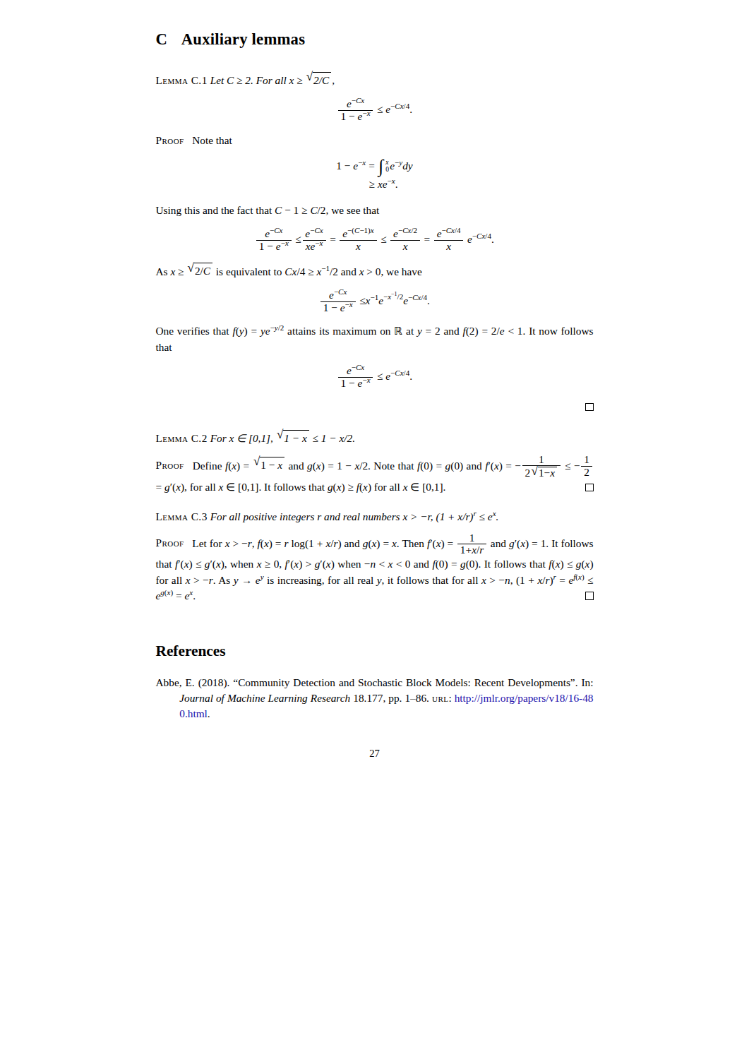CAuxiliary lemmas
Lemma C.1 Let C ≥ 2. For all x ≥ 2/C,
e−Cx 1 − e−x ≤ e−Cx/4.
Proof Note that
| 1 − e − x | = | ∫ x 0 e − y dy |
| | ≥ | xe − x . |
Using this and the fact that C − 1 ≥ C/2, we see that
e−Cx 1 − e−x ≤e−Cx xe−x = e−(C−1)x x ≤ e−Cx/2 x = e−Cx/4 x e−Cx/4.
As x ≥ 2/C is equivalent to Cx/4 ≥ x−1/2 and x > 0, we have
e−Cx 1 − e−x ≤x−1e−x−1/2e−Cx/4.
One verifies that f(y) = ye−y/2 attains its maximum on ℝ at y = 2 and f(2) = 2/e < 1. It now follows that
e−Cx 1 − e−x ≤ e−Cx/4.
Lemma C.2 For x ∈ [0,1], 1 − x ≤ 1 − x/2.
Proof Define f(x) = 1 − x and g(x) = 1 − x/2. Note that f(0) = g(0) and f′(x) = −121−x ≤ −12 = g′(x), for all x ∈ [0,1]. It follows that g(x) ≥ f(x) for all x ∈ [0,1].
Lemma C.3 For all positive integers r and real numbers x > −r, (1 + x/r)r ≤ ex.
Proof Let for x > −r, f(x) = r log(1 + x/r) and g(x) = x. Then f′(x) = 11+x/r and g′(x) = 1. It follows that f′(x) ≤ g′(x), when x ≥ 0, f′(x) > g′(x) when −n < x < 0 and f(0) = g(0). It follows that f(x) ≤ g(x) for all x > −r. As y → ey is increasing, for all real y, it follows that for all x > −n, (1 + x/r)r = ef(x) ≤ eg(x) = ex.
References
Abbe, E. (2018). “Community Detection and Stochastic Block Models: Recent Developments”. In: Journal of Machine Learning Research 18.177, pp. 1–86. url: http://jmlr.org/papers/v18/16-480.html.
27